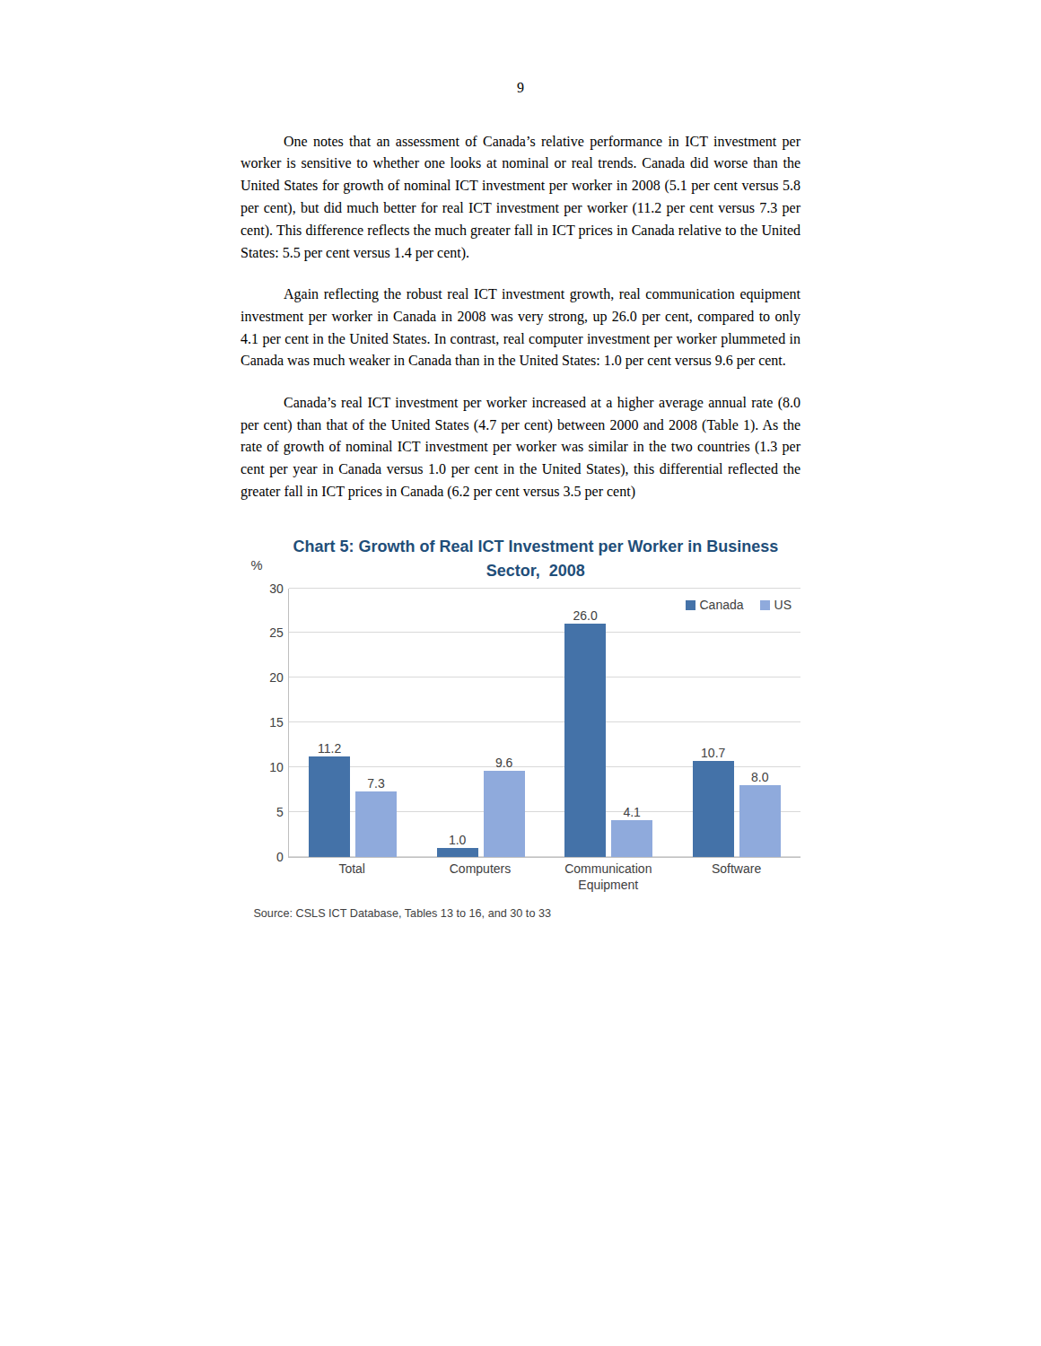9
One notes that an assessment of Canada’s relative performance in ICT investment per worker is sensitive to whether one looks at nominal or real trends. Canada did worse than the United States for growth of nominal ICT investment per worker in 2008 (5.1 per cent versus 5.8 per cent), but did much better for real ICT investment per worker (11.2 per cent versus 7.3 per cent). This difference reflects the much greater fall in ICT prices in Canada relative to the United States: 5.5 per cent versus 1.4 per cent).
Again reflecting the robust real ICT investment growth, real communication equipment investment per worker in Canada in 2008 was very strong, up 26.0 per cent, compared to only 4.1 per cent in the United States. In contrast, real computer investment per worker plummeted in Canada was much weaker in Canada than in the United States: 1.0 per cent versus 9.6 per cent.
Canada’s real ICT investment per worker increased at a higher average annual rate (8.0 per cent) than that of the United States (4.7 per cent) between 2000 and 2008 (Table 1). As the rate of growth of nominal ICT investment per worker was similar in the two countries (1.3 per cent per year in Canada versus 1.0 per cent in the United States), this differential reflected the greater fall in ICT prices in Canada (6.2 per cent versus 3.5 per cent)
Chart 5: Growth of Real ICT Investment per Worker in Business Sector, 2008
%
30
25
20
15
10
5
0
Canada US
11.2
7.3
1.0
9.6
26.0
4.1
10.7
8.0
Total
Computers
Communication
Equipment
Software
Source: CSLS ICT Database, Tables 13 to 16, and 30 to 33